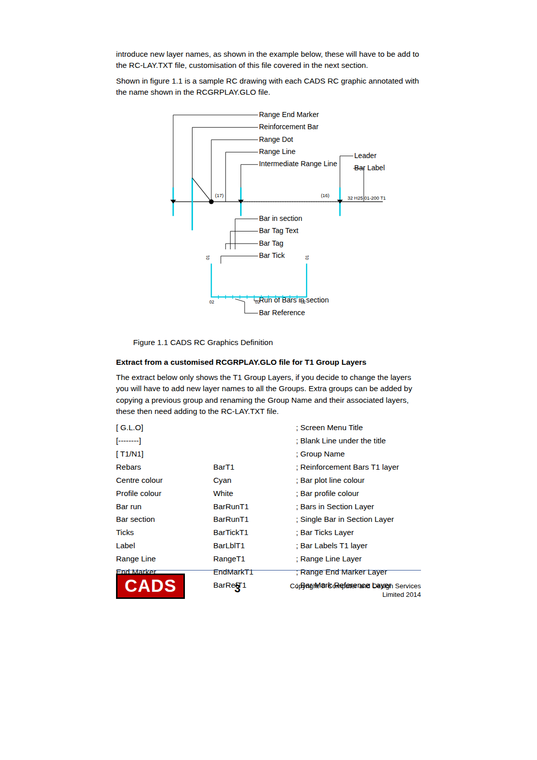introduce new layer names, as shown in the example below, these will have to be add to the RC-LAY.TXT file, customisation of this file covered in the next section.
Shown in figure 1.1 is a sample RC drawing with each CADS RC graphic annotated with the name shown in the RCGRPLAY.GLO file.
Range End Marker Reinforcement Bar Range Dot Range Line Intermediate Range Line Leader Bar Label Bar in section Bar Tag Text Bar Tag Bar Tick Run of Bars in section Bar Reference (17) (16) 32 H25 01-200 T1 01 01 02 02 02
Figure 1.1 CADS RC Graphics Definition
Extract from a customised RCGRPLAY.GLO file for T1 Group Layers
The extract below only shows the T1 Group Layers, if you decide to change the layers you will have to add new layer names to all the Groups. Extra groups can be added by copying a previous group and renaming the Group Name and their associated layers, these then need adding to the RC-LAY.TXT file.
| [ G.L.O] | | ; Screen Menu Title |
| [--------] | | ; Blank Line under the title |
| [ T1/N1] | | ; Group Name |
| Rebars | BarT1 | ; Reinforcement Bars T1 layer |
| Centre colour | Cyan | ; Bar plot line colour |
| Profile colour | White | ; Bar profile colour |
| Bar run | BarRunT1 | ; Bars in Section Layer |
| Bar section | BarRunT1 | ; Single Bar in Section Layer |
| Ticks | BarTickT1 | ; Bar Ticks Layer |
| Label | BarLblT1 | ; Bar Labels T1 layer |
| Range Line | RangeT1 | ; Range Line Layer |
| End Marker | EndMarkT1 | ; Range End Marker Layer |
| Bar Refs | BarRefT1 | ; Bar Mark Reference Layer |
CADS
3
Copyright © Computer and Design Services
Limited 2014